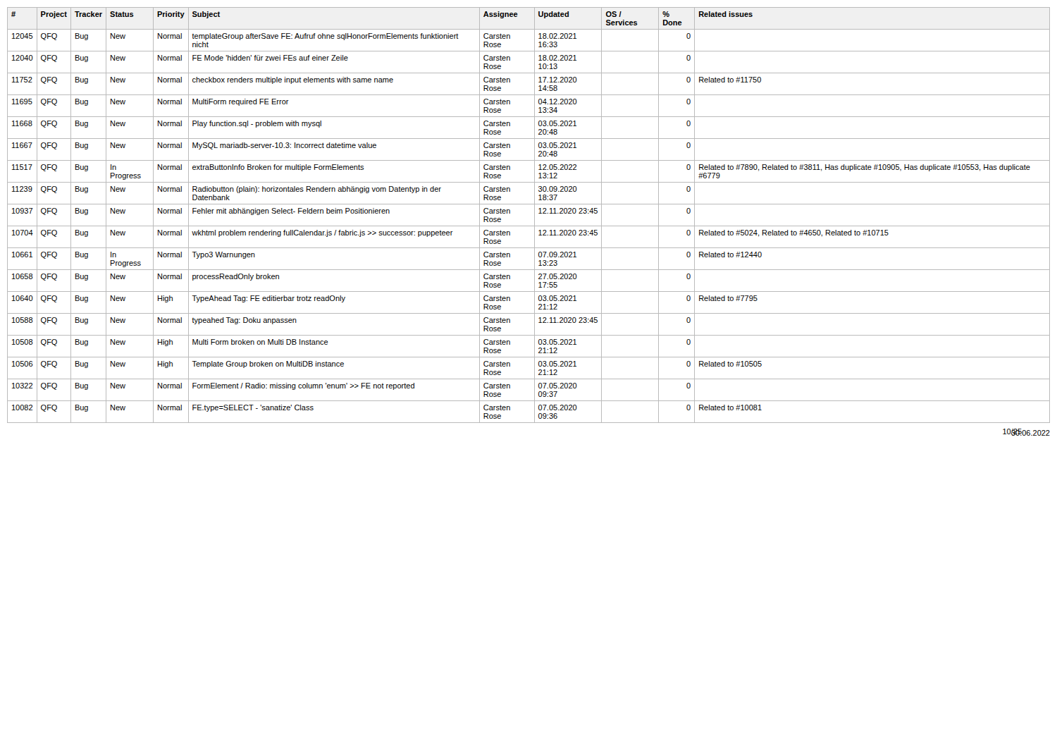| # | Project | Tracker | Status | Priority | Subject | Assignee | Updated | OS / Services | % Done | Related issues |
| --- | --- | --- | --- | --- | --- | --- | --- | --- | --- | --- |
| 12045 | QFQ | Bug | New | Normal | templateGroup afterSave FE: Aufruf ohne sqlHonorFormElements funktioniert nicht | Carsten Rose | 18.02.2021 16:33 | | 0 | |
| 12040 | QFQ | Bug | New | Normal | FE Mode 'hidden' für zwei FEs auf einer Zeile | Carsten Rose | 18.02.2021 10:13 | | 0 | |
| 11752 | QFQ | Bug | New | Normal | checkbox renders multiple input elements with same name | Carsten Rose | 17.12.2020 14:58 | | 0 | Related to #11750 |
| 11695 | QFQ | Bug | New | Normal | MultiForm required FE Error | Carsten Rose | 04.12.2020 13:34 | | 0 | |
| 11668 | QFQ | Bug | New | Normal | Play function.sql - problem with mysql | Carsten Rose | 03.05.2021 20:48 | | 0 | |
| 11667 | QFQ | Bug | New | Normal | MySQL mariadb-server-10.3: Incorrect datetime value | Carsten Rose | 03.05.2021 20:48 | | 0 | |
| 11517 | QFQ | Bug | In Progress | Normal | extraButtonInfo Broken for multiple FormElements | Carsten Rose | 12.05.2022 13:12 | | 0 | Related to #7890, Related to #3811, Has duplicate #10905, Has duplicate #10553, Has duplicate #6779 |
| 11239 | QFQ | Bug | New | Normal | Radiobutton (plain): horizontales Rendern abhängig vom Datentyp in der Datenbank | Carsten Rose | 30.09.2020 18:37 | | 0 | |
| 10937 | QFQ | Bug | New | Normal | Fehler mit abhängigen Select- Feldern beim Positionieren | Carsten Rose | 12.11.2020 23:45 | | 0 | |
| 10704 | QFQ | Bug | New | Normal | wkhtml problem rendering fullCalendar.js / fabric.js >> successor: puppeteer | Carsten Rose | 12.11.2020 23:45 | | 0 | Related to #5024, Related to #4650, Related to #10715 |
| 10661 | QFQ | Bug | In Progress | Normal | Typo3 Warnungen | Carsten Rose | 07.09.2021 13:23 | | 0 | Related to #12440 |
| 10658 | QFQ | Bug | New | Normal | processReadOnly broken | Carsten Rose | 27.05.2020 17:55 | | 0 | |
| 10640 | QFQ | Bug | New | High | TypeAhead Tag: FE editierbar trotz readOnly | Carsten Rose | 03.05.2021 21:12 | | 0 | Related to #7795 |
| 10588 | QFQ | Bug | New | Normal | typeahed Tag: Doku anpassen | Carsten Rose | 12.11.2020 23:45 | | 0 | |
| 10508 | QFQ | Bug | New | High | Multi Form broken on Multi DB Instance | Carsten Rose | 03.05.2021 21:12 | | 0 | |
| 10506 | QFQ | Bug | New | High | Template Group broken on MultiDB instance | Carsten Rose | 03.05.2021 21:12 | | 0 | Related to #10505 |
| 10322 | QFQ | Bug | New | Normal | FormElement / Radio: missing column 'enum' >> FE not reported | Carsten Rose | 07.05.2020 09:37 | | 0 | |
| 10082 | QFQ | Bug | New | Normal | FE.type=SELECT - 'sanatize' Class | Carsten Rose | 07.05.2020 09:36 | | 0 | Related to #10081 |
30.06.2022
10/25